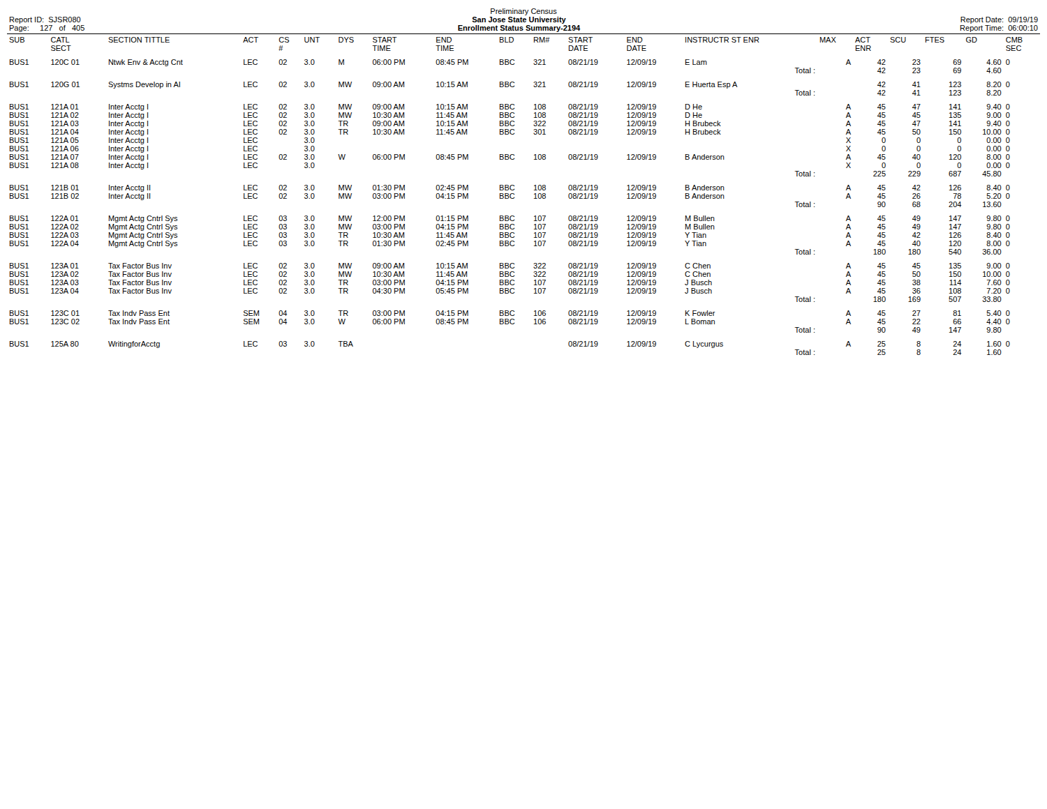Preliminary Census
| Report ID: SJSR080 | San Jose State University | Report Date: 09/19/19 |
| Page: 127 of 405 | Enrollment Status Summary-2194 | Report Time: 06:00:10 |
| SUB | CATL SECT | SECTION TITTLE | ACT | CS # | UNT | DYS | START TIME | END TIME | BLD | RM# | START DATE | END DATE | INSTRUCTR ST ENR | MAX | ACT ENR | SCU | FTES | GD | CMB SEC |
| --- | --- | --- | --- | --- | --- | --- | --- | --- | --- | --- | --- | --- | --- | --- | --- | --- | --- | --- | --- |
| BUS1 | 120C 01 | Ntwk Env & Acctg Cnt | LEC | 02 | 3.0 | M | 06:00 PM | 08:45 PM | BBC | 321 | 08/21/19 | 12/09/19 | E Lam | A | 42 | 23 | 69 | 4.60 | 0 |
| | Total : | | 42 | 23 | 69 | 4.60 | |
| BUS1 | 120G 01 | Systms Develop in AI | LEC | 02 | 3.0 | MW | 09:00 AM | 10:15 AM | BBC | 321 | 08/21/19 | 12/09/19 | E Huerta Esp A | | 42 | 41 | 123 | 8.20 | 0 |
| | Total : | | 42 | 41 | 123 | 8.20 | |
| BUS1 | 121A 01 | Inter Acctg I | LEC | 02 | 3.0 | MW | 09:00 AM | 10:15 AM | BBC | 108 | 08/21/19 | 12/09/19 | D He | A | 45 | 47 | 141 | 9.40 | 0 |
| BUS1 | 121A 02 | Inter Acctg I | LEC | 02 | 3.0 | MW | 10:30 AM | 11:45 AM | BBC | 108 | 08/21/19 | 12/09/19 | D He | A | 45 | 45 | 135 | 9.00 | 0 |
| BUS1 | 121A 03 | Inter Acctg I | LEC | 02 | 3.0 | TR | 09:00 AM | 10:15 AM | BBC | 322 | 08/21/19 | 12/09/19 | H Brubeck | A | 45 | 47 | 141 | 9.40 | 0 |
| BUS1 | 121A 04 | Inter Acctg I | LEC | 02 | 3.0 | TR | 10:30 AM | 11:45 AM | BBC | 301 | 08/21/19 | 12/09/19 | H Brubeck | A | 45 | 50 | 150 | 10.00 | 0 |
| BUS1 | 121A 05 | Inter Acctg I | LEC | | 3.0 | | | | | | | | | X | 0 | 0 | 0 | 0.00 | 0 |
| BUS1 | 121A 06 | Inter Acctg I | LEC | | 3.0 | | | | | | | | | X | 0 | 0 | 0 | 0.00 | 0 |
| BUS1 | 121A 07 | Inter Acctg I | LEC | 02 | 3.0 | W | 06:00 PM | 08:45 PM | BBC | 108 | 08/21/19 | 12/09/19 | B Anderson | A | 45 | 40 | 120 | 8.00 | 0 |
| BUS1 | 121A 08 | Inter Acctg I | LEC | | 3.0 | | | | | | | | | X | 0 | 0 | 0 | 0.00 | 0 |
| | Total : | | 225 | 229 | 687 | 45.80 | |
| BUS1 | 121B 01 | Inter Acctg II | LEC | 02 | 3.0 | MW | 01:30 PM | 02:45 PM | BBC | 108 | 08/21/19 | 12/09/19 | B Anderson | A | 45 | 42 | 126 | 8.40 | 0 |
| BUS1 | 121B 02 | Inter Acctg II | LEC | 02 | 3.0 | MW | 03:00 PM | 04:15 PM | BBC | 108 | 08/21/19 | 12/09/19 | B Anderson | A | 45 | 26 | 78 | 5.20 | 0 |
| | Total : | | 90 | 68 | 204 | 13.60 | |
| BUS1 | 122A 01 | Mgmt Actg Cntrl Sys | LEC | 03 | 3.0 | MW | 12:00 PM | 01:15 PM | BBC | 107 | 08/21/19 | 12/09/19 | M Bullen | A | 45 | 49 | 147 | 9.80 | 0 |
| BUS1 | 122A 02 | Mgmt Actg Cntrl Sys | LEC | 03 | 3.0 | MW | 03:00 PM | 04:15 PM | BBC | 107 | 08/21/19 | 12/09/19 | M Bullen | A | 45 | 49 | 147 | 9.80 | 0 |
| BUS1 | 122A 03 | Mgmt Actg Cntrl Sys | LEC | 03 | 3.0 | TR | 10:30 AM | 11:45 AM | BBC | 107 | 08/21/19 | 12/09/19 | Y Tian | A | 45 | 42 | 126 | 8.40 | 0 |
| BUS1 | 122A 04 | Mgmt Actg Cntrl Sys | LEC | 03 | 3.0 | TR | 01:30 PM | 02:45 PM | BBC | 107 | 08/21/19 | 12/09/19 | Y Tian | A | 45 | 40 | 120 | 8.00 | 0 |
| | Total : | | 180 | 180 | 540 | 36.00 | |
| BUS1 | 123A 01 | Tax Factor Bus Inv | LEC | 02 | 3.0 | MW | 09:00 AM | 10:15 AM | BBC | 322 | 08/21/19 | 12/09/19 | C Chen | A | 45 | 45 | 135 | 9.00 | 0 |
| BUS1 | 123A 02 | Tax Factor Bus Inv | LEC | 02 | 3.0 | MW | 10:30 AM | 11:45 AM | BBC | 322 | 08/21/19 | 12/09/19 | C Chen | A | 45 | 50 | 150 | 10.00 | 0 |
| BUS1 | 123A 03 | Tax Factor Bus Inv | LEC | 02 | 3.0 | TR | 03:00 PM | 04:15 PM | BBC | 107 | 08/21/19 | 12/09/19 | J Busch | A | 45 | 38 | 114 | 7.60 | 0 |
| BUS1 | 123A 04 | Tax Factor Bus Inv | LEC | 02 | 3.0 | TR | 04:30 PM | 05:45 PM | BBC | 107 | 08/21/19 | 12/09/19 | J Busch | A | 45 | 36 | 108 | 7.20 | 0 |
| | Total : | | 180 | 169 | 507 | 33.80 | |
| BUS1 | 123C 01 | Tax Indv Pass Ent | SEM | 04 | 3.0 | TR | 03:00 PM | 04:15 PM | BBC | 106 | 08/21/19 | 12/09/19 | K Fowler | A | 45 | 27 | 81 | 5.40 | 0 |
| BUS1 | 123C 02 | Tax Indv Pass Ent | SEM | 04 | 3.0 | W | 06:00 PM | 08:45 PM | BBC | 106 | 08/21/19 | 12/09/19 | L Boman | A | 45 | 22 | 66 | 4.40 | 0 |
| | Total : | | 90 | 49 | 147 | 9.80 | |
| BUS1 | 125A 80 | WritingforAcctg | LEC | 03 | 3.0 | TBA | | | | | 08/21/19 | 12/09/19 | C Lycurgus | A | 25 | 8 | 24 | 1.60 | 0 |
| | Total : | | 25 | 8 | 24 | 1.60 | |